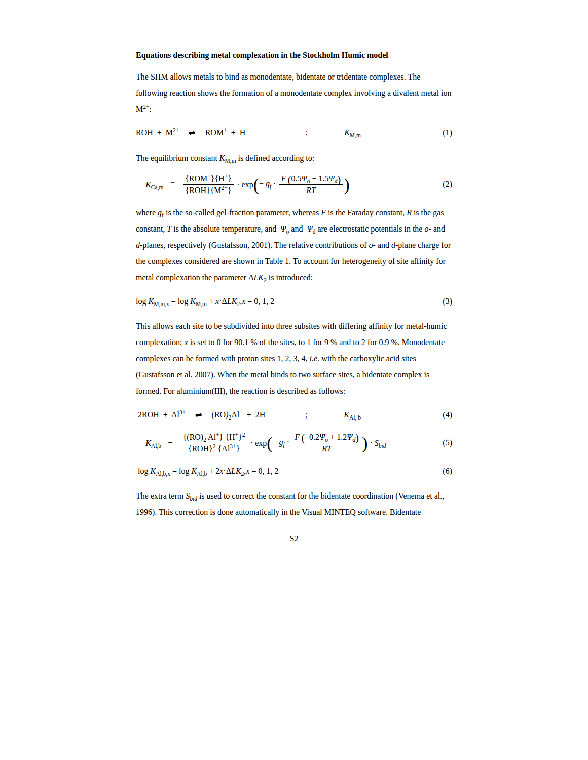Equations describing metal complexation in the Stockholm Humic model
The SHM allows metals to bind as monodentate, bidentate or tridentate complexes. The following reaction shows the formation of a monodentate complex involving a divalent metal ion M2+:
ROH + M2+ ⇌ ROM+ + H+ ; KM,m
(1)
The equilibrium constant KM,m is defined according to:
KCa,m = {ROM+}{H+} {ROH}{M2+} · exp(− gf · F (0.5Ψo − 1.5Ψd) RT)
(2)
where gf is the so-called gel-fraction parameter, whereas F is the Faraday constant, R is the gas constant, T is the absolute temperature, and Ψo and Ψd are electrostatic potentials in the o- and d-planes, respectively (Gustafsson, 2001). The relative contributions of o- and d-plane charge for the complexes considered are shown in Table 1. To account for heterogeneity of site affinity for metal complexation the parameter ΔLK2 is introduced:
log KM,m,x = log KM,m + x·ΔLK2, x = 0, 1, 2
(3)
This allows each site to be subdivided into three subsites with differing affinity for metal-humic complexation; x is set to 0 for 90.1 % of the sites, to 1 for 9 % and to 2 for 0.9 %. Monodentate complexes can be formed with proton sites 1, 2, 3, 4, i.e. with the carboxylic acid sites (Gustafsson et al. 2007). When the metal binds to two surface sites, a bidentate complex is formed. For aluminium(III), the reaction is described as follows:
2ROH + Al3+ ⇌ (RO)2Al+ + 2H+ ; KAl, b
(4)
KAl,b = {(RO)2 Al+} {H+}2 {ROH}2 {Al3+} · exp(− gf · F (−0.2Ψo + 1.2Ψd) RT) · Sbid
(5)
log KAl,b,x = log KAl,b + 2x·ΔLK2, x = 0, 1, 2
(6)
The extra term Sbid is used to correct the constant for the bidentate coordination (Venema et al., 1996). This correction is done automatically in the Visual MINTEQ software. Bidentate
S2